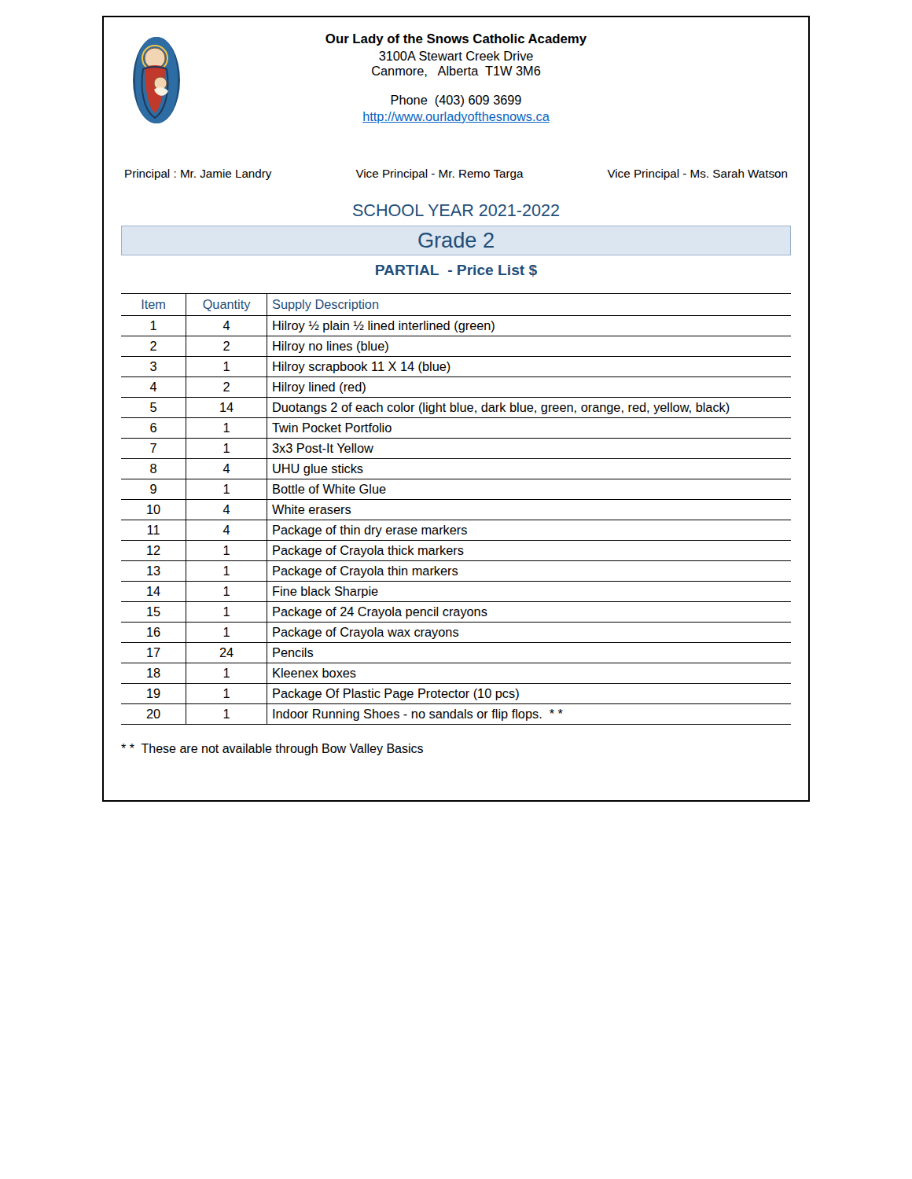Our Lady of the Snows crest
Our Lady of the Snows Catholic Academy
3100A Stewart Creek Drive
Canmore, Alberta T1W 3M6
Phone (403) 609 3699
http://www.ourladyofthesnows.ca
Principal : Mr. Jamie Landry Vice Principal - Mr. Remo Targa Vice Principal - Ms. Sarah Watson
SCHOOL YEAR 2021-2022
Grade 2
PARTIAL - Price List $
| Item | Quantity | Supply Description |
| --- | --- | --- |
| 1 | 4 | Hilroy ½ plain ½ lined interlined (green) |
| 2 | 2 | Hilroy no lines (blue) |
| 3 | 1 | Hilroy scrapbook 11 X 14 (blue) |
| 4 | 2 | Hilroy lined (red) |
| 5 | 14 | Duotangs 2 of each color (light blue, dark blue, green, orange, red, yellow, black) |
| 6 | 1 | Twin Pocket Portfolio |
| 7 | 1 | 3x3 Post-It Yellow |
| 8 | 4 | UHU glue sticks |
| 9 | 1 | Bottle of White Glue |
| 10 | 4 | White erasers |
| 11 | 4 | Package of thin dry erase markers |
| 12 | 1 | Package of Crayola thick markers |
| 13 | 1 | Package of Crayola thin markers |
| 14 | 1 | Fine black Sharpie |
| 15 | 1 | Package of 24 Crayola pencil crayons |
| 16 | 1 | Package of Crayola wax crayons |
| 17 | 24 | Pencils |
| 18 | 1 | Kleenex boxes |
| 19 | 1 | Package Of Plastic Page Protector (10 pcs) |
| 20 | 1 | Indoor Running Shoes - no sandals or flip flops. * * |
* * These are not available through Bow Valley Basics